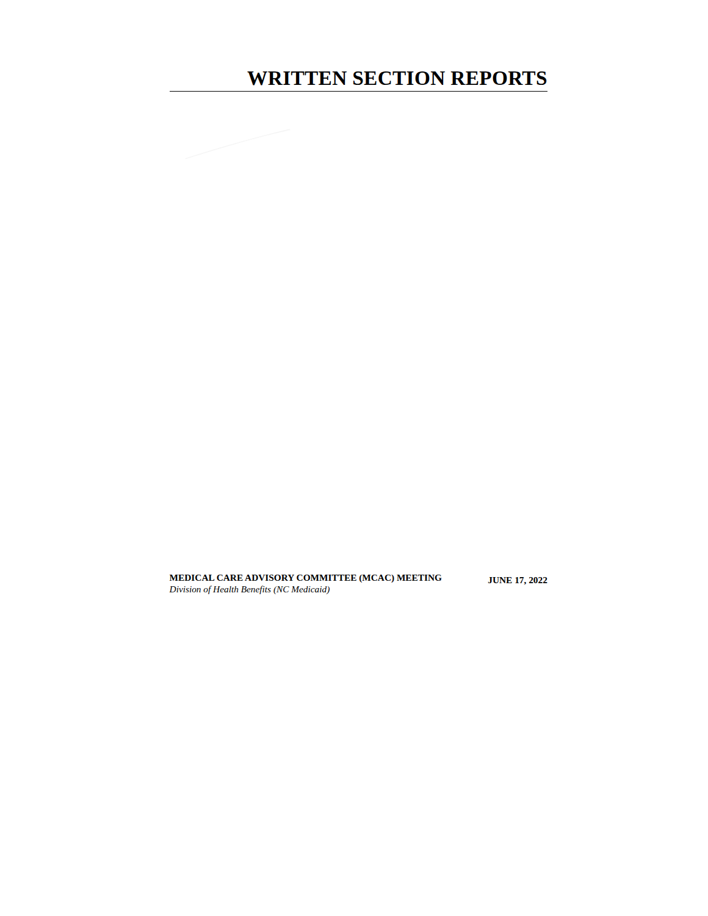Written Section Reports
Medical Care Advisory Committee (MCAC) Meeting
Division of Health Benefits (NC Medicaid)
June 17, 2022